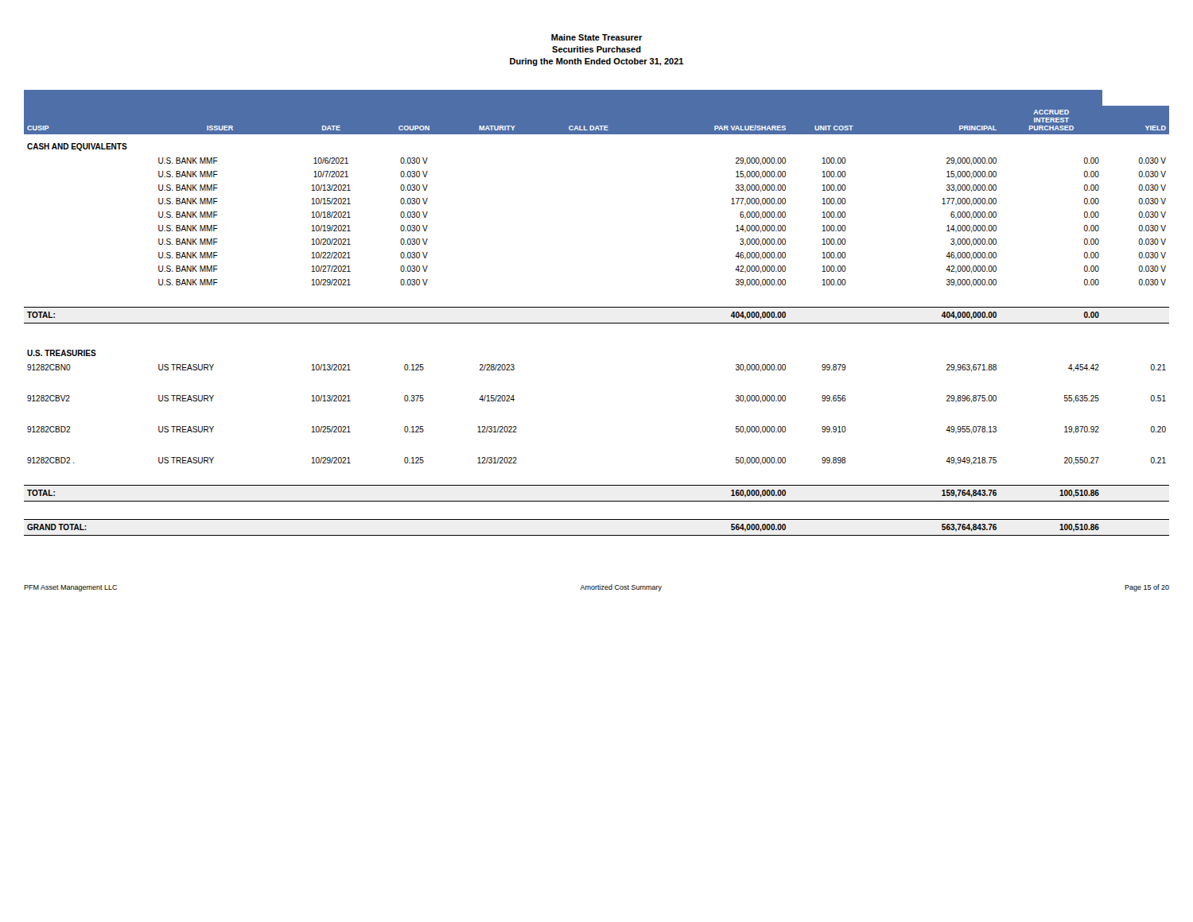Maine State Treasurer
Securities Purchased
During the Month Ended October 31, 2021
| CUSIP | ISSUER | DATE | COUPON | MATURITY | CALL DATE | PAR VALUE/SHARES | UNIT COST | PRINCIPAL | ACCRUED INTEREST PURCHASED | YIELD |
| --- | --- | --- | --- | --- | --- | --- | --- | --- | --- | --- |
| CASH AND EQUIVALENTS |
| | U.S. BANK MMF | 10/6/2021 | 0.030 V | | | 29,000,000.00 | 100.00 | 29,000,000.00 | 0.00 | 0.030 V |
| | U.S. BANK MMF | 10/7/2021 | 0.030 V | | | 15,000,000.00 | 100.00 | 15,000,000.00 | 0.00 | 0.030 V |
| | U.S. BANK MMF | 10/13/2021 | 0.030 V | | | 33,000,000.00 | 100.00 | 33,000,000.00 | 0.00 | 0.030 V |
| | U.S. BANK MMF | 10/15/2021 | 0.030 V | | | 177,000,000.00 | 100.00 | 177,000,000.00 | 0.00 | 0.030 V |
| | U.S. BANK MMF | 10/18/2021 | 0.030 V | | | 6,000,000.00 | 100.00 | 6,000,000.00 | 0.00 | 0.030 V |
| | U.S. BANK MMF | 10/19/2021 | 0.030 V | | | 14,000,000.00 | 100.00 | 14,000,000.00 | 0.00 | 0.030 V |
| | U.S. BANK MMF | 10/20/2021 | 0.030 V | | | 3,000,000.00 | 100.00 | 3,000,000.00 | 0.00 | 0.030 V |
| | U.S. BANK MMF | 10/22/2021 | 0.030 V | | | 46,000,000.00 | 100.00 | 46,000,000.00 | 0.00 | 0.030 V |
| | U.S. BANK MMF | 10/27/2021 | 0.030 V | | | 42,000,000.00 | 100.00 | 42,000,000.00 | 0.00 | 0.030 V |
| | U.S. BANK MMF | 10/29/2021 | 0.030 V | | | 39,000,000.00 | 100.00 | 39,000,000.00 | 0.00 | 0.030 V |
| TOTAL: | | | | | | 404,000,000.00 | | 404,000,000.00 | 0.00 | |
| U.S. TREASURIES |
| 91282CBN0 | US TREASURY | 10/13/2021 | 0.125 | 2/28/2023 | | 30,000,000.00 | 99.879 | 29,963,671.88 | 4,454.42 | 0.21 |
| 91282CBV2 | US TREASURY | 10/13/2021 | 0.375 | 4/15/2024 | | 30,000,000.00 | 99.656 | 29,896,875.00 | 55,635.25 | 0.51 |
| 91282CBD2 | US TREASURY | 10/25/2021 | 0.125 | 12/31/2022 | | 50,000,000.00 | 99.910 | 49,955,078.13 | 19,870.92 | 0.20 |
| 91282CBD2 . | US TREASURY | 10/29/2021 | 0.125 | 12/31/2022 | | 50,000,000.00 | 99.898 | 49,949,218.75 | 20,550.27 | 0.21 |
| TOTAL: | | | | | | 160,000,000.00 | | 159,764,843.76 | 100,510.86 | |
| GRAND TOTAL: | | | | | | 564,000,000.00 | | 563,764,843.76 | 100,510.86 | |
PFM Asset Management LLC
Amortized Cost Summary
Page 15 of 20